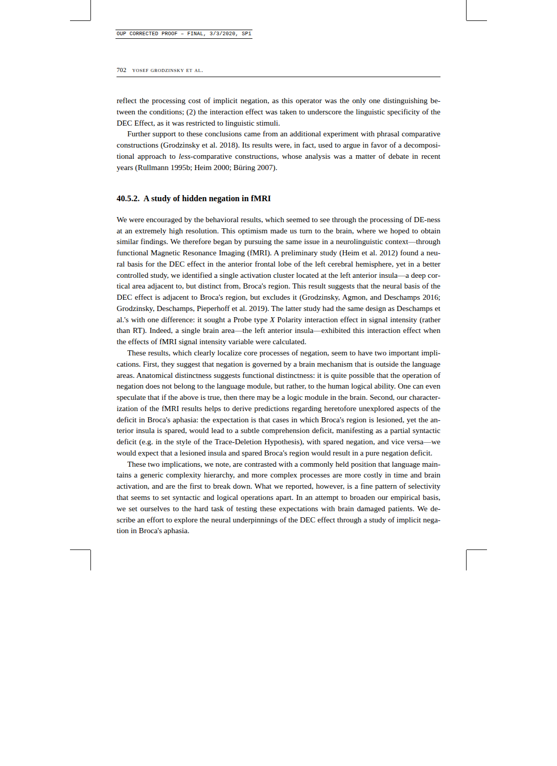OUP CORRECTED PROOF – FINAL, 3/3/2020, SPi
702 yosef grodzinsky et al.
reflect the processing cost of implicit negation, as this operator was the only one distinguishing between the conditions; (2) the interaction effect was taken to underscore the linguistic specificity of the DEC Effect, as it was restricted to linguistic stimuli.
Further support to these conclusions came from an additional experiment with phrasal comparative constructions (Grodzinsky et al. 2018). Its results were, in fact, used to argue in favor of a decompositional approach to less-comparative constructions, whose analysis was a matter of debate in recent years (Rullmann 1995b; Heim 2000; Büring 2007).
40.5.2. A study of hidden negation in fMRI
We were encouraged by the behavioral results, which seemed to see through the processing of DE-ness at an extremely high resolution. This optimism made us turn to the brain, where we hoped to obtain similar findings. We therefore began by pursuing the same issue in a neurolinguistic context—through functional Magnetic Resonance Imaging (fMRI). A preliminary study (Heim et al. 2012) found a neural basis for the DEC effect in the anterior frontal lobe of the left cerebral hemisphere, yet in a better controlled study, we identified a single activation cluster located at the left anterior insula—a deep cortical area adjacent to, but distinct from, Broca's region. This result suggests that the neural basis of the DEC effect is adjacent to Broca's region, but excludes it (Grodzinsky, Agmon, and Deschamps 2016; Grodzinsky, Deschamps, Pieperhoff et al. 2019). The latter study had the same design as Deschamps et al.'s with one difference: it sought a Probe type X Polarity interaction effect in signal intensity (rather than RT). Indeed, a single brain area—the left anterior insula—exhibited this interaction effect when the effects of fMRI signal intensity variable were calculated.
These results, which clearly localize core processes of negation, seem to have two important implications. First, they suggest that negation is governed by a brain mechanism that is outside the language areas. Anatomical distinctness suggests functional distinctness: it is quite possible that the operation of negation does not belong to the language module, but rather, to the human logical ability. One can even speculate that if the above is true, then there may be a logic module in the brain. Second, our characterization of the fMRI results helps to derive predictions regarding heretofore unexplored aspects of the deficit in Broca's aphasia: the expectation is that cases in which Broca's region is lesioned, yet the anterior insula is spared, would lead to a subtle comprehension deficit, manifesting as a partial syntactic deficit (e.g. in the style of the Trace-Deletion Hypothesis), with spared negation, and vice versa—we would expect that a lesioned insula and spared Broca's region would result in a pure negation deficit.
These two implications, we note, are contrasted with a commonly held position that language maintains a generic complexity hierarchy, and more complex processes are more costly in time and brain activation, and are the first to break down. What we reported, however, is a fine pattern of selectivity that seems to set syntactic and logical operations apart. In an attempt to broaden our empirical basis, we set ourselves to the hard task of testing these expectations with brain damaged patients. We describe an effort to explore the neural underpinnings of the DEC effect through a study of implicit negation in Broca's aphasia.